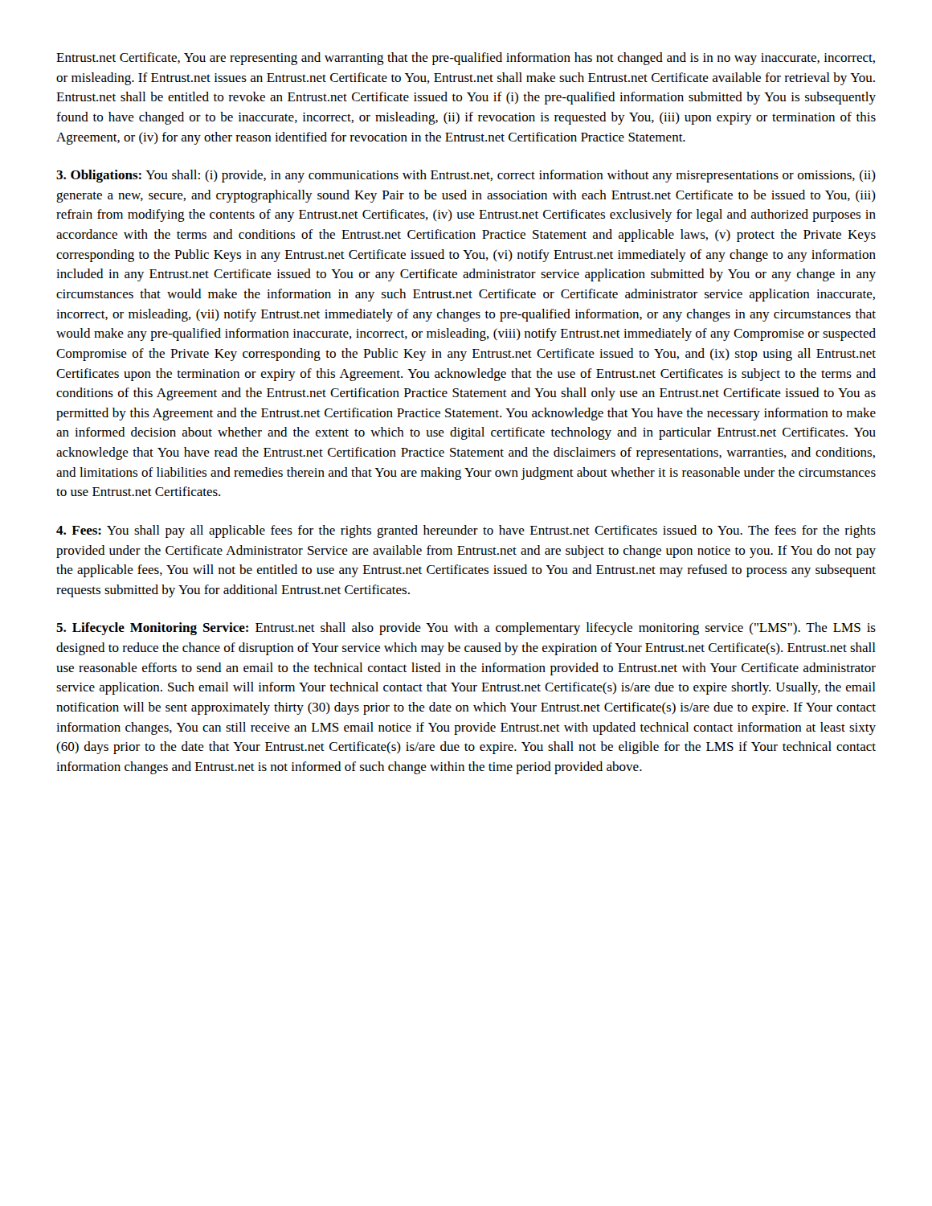Entrust.net Certificate, You are representing and warranting that the pre-qualified information has not changed and is in no way inaccurate, incorrect, or misleading. If Entrust.net issues an Entrust.net Certificate to You, Entrust.net shall make such Entrust.net Certificate available for retrieval by You. Entrust.net shall be entitled to revoke an Entrust.net Certificate issued to You if (i) the pre-qualified information submitted by You is subsequently found to have changed or to be inaccurate, incorrect, or misleading, (ii) if revocation is requested by You, (iii) upon expiry or termination of this Agreement, or (iv) for any other reason identified for revocation in the Entrust.net Certification Practice Statement.
3. Obligations: You shall: (i) provide, in any communications with Entrust.net, correct information without any misrepresentations or omissions, (ii) generate a new, secure, and cryptographically sound Key Pair to be used in association with each Entrust.net Certificate to be issued to You, (iii) refrain from modifying the contents of any Entrust.net Certificates, (iv) use Entrust.net Certificates exclusively for legal and authorized purposes in accordance with the terms and conditions of the Entrust.net Certification Practice Statement and applicable laws, (v) protect the Private Keys corresponding to the Public Keys in any Entrust.net Certificate issued to You, (vi) notify Entrust.net immediately of any change to any information included in any Entrust.net Certificate issued to You or any Certificate administrator service application submitted by You or any change in any circumstances that would make the information in any such Entrust.net Certificate or Certificate administrator service application inaccurate, incorrect, or misleading, (vii) notify Entrust.net immediately of any changes to pre-qualified information, or any changes in any circumstances that would make any pre-qualified information inaccurate, incorrect, or misleading, (viii) notify Entrust.net immediately of any Compromise or suspected Compromise of the Private Key corresponding to the Public Key in any Entrust.net Certificate issued to You, and (ix) stop using all Entrust.net Certificates upon the termination or expiry of this Agreement. You acknowledge that the use of Entrust.net Certificates is subject to the terms and conditions of this Agreement and the Entrust.net Certification Practice Statement and You shall only use an Entrust.net Certificate issued to You as permitted by this Agreement and the Entrust.net Certification Practice Statement. You acknowledge that You have the necessary information to make an informed decision about whether and the extent to which to use digital certificate technology and in particular Entrust.net Certificates. You acknowledge that You have read the Entrust.net Certification Practice Statement and the disclaimers of representations, warranties, and conditions, and limitations of liabilities and remedies therein and that You are making Your own judgment about whether it is reasonable under the circumstances to use Entrust.net Certificates.
4. Fees: You shall pay all applicable fees for the rights granted hereunder to have Entrust.net Certificates issued to You. The fees for the rights provided under the Certificate Administrator Service are available from Entrust.net and are subject to change upon notice to you. If You do not pay the applicable fees, You will not be entitled to use any Entrust.net Certificates issued to You and Entrust.net may refused to process any subsequent requests submitted by You for additional Entrust.net Certificates.
5. Lifecycle Monitoring Service: Entrust.net shall also provide You with a complementary lifecycle monitoring service ("LMS"). The LMS is designed to reduce the chance of disruption of Your service which may be caused by the expiration of Your Entrust.net Certificate(s). Entrust.net shall use reasonable efforts to send an email to the technical contact listed in the information provided to Entrust.net with Your Certificate administrator service application. Such email will inform Your technical contact that Your Entrust.net Certificate(s) is/are due to expire shortly. Usually, the email notification will be sent approximately thirty (30) days prior to the date on which Your Entrust.net Certificate(s) is/are due to expire. If Your contact information changes, You can still receive an LMS email notice if You provide Entrust.net with updated technical contact information at least sixty (60) days prior to the date that Your Entrust.net Certificate(s) is/are due to expire. You shall not be eligible for the LMS if Your technical contact information changes and Entrust.net is not informed of such change within the time period provided above.